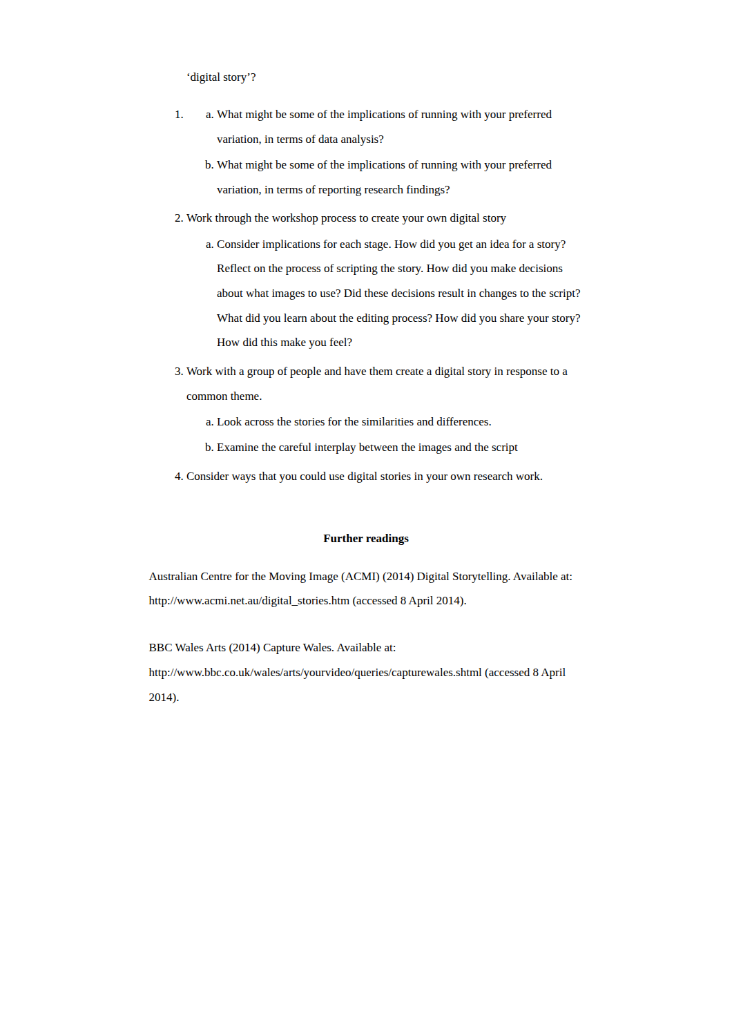‘digital story’?
What might be some of the implications of running with your preferred variation, in terms of data analysis?
What might be some of the implications of running with your preferred variation, in terms of reporting research findings?
Work through the workshop process to create your own digital story
Consider implications for each stage. How did you get an idea for a story? Reflect on the process of scripting the story. How did you make decisions about what images to use? Did these decisions result in changes to the script? What did you learn about the editing process? How did you share your story? How did this make you feel?
Work with a group of people and have them create a digital story in response to a common theme.
Look across the stories for the similarities and differences.
Examine the careful interplay between the images and the script
Consider ways that you could use digital stories in your own research work.
Further readings
Australian Centre for the Moving Image (ACMI) (2014) Digital Storytelling. Available at: http://www.acmi.net.au/digital_stories.htm (accessed 8 April 2014).
BBC Wales Arts (2014) Capture Wales. Available at: http://www.bbc.co.uk/wales/arts/yourvideo/queries/capturewales.shtml (accessed 8 April 2014).